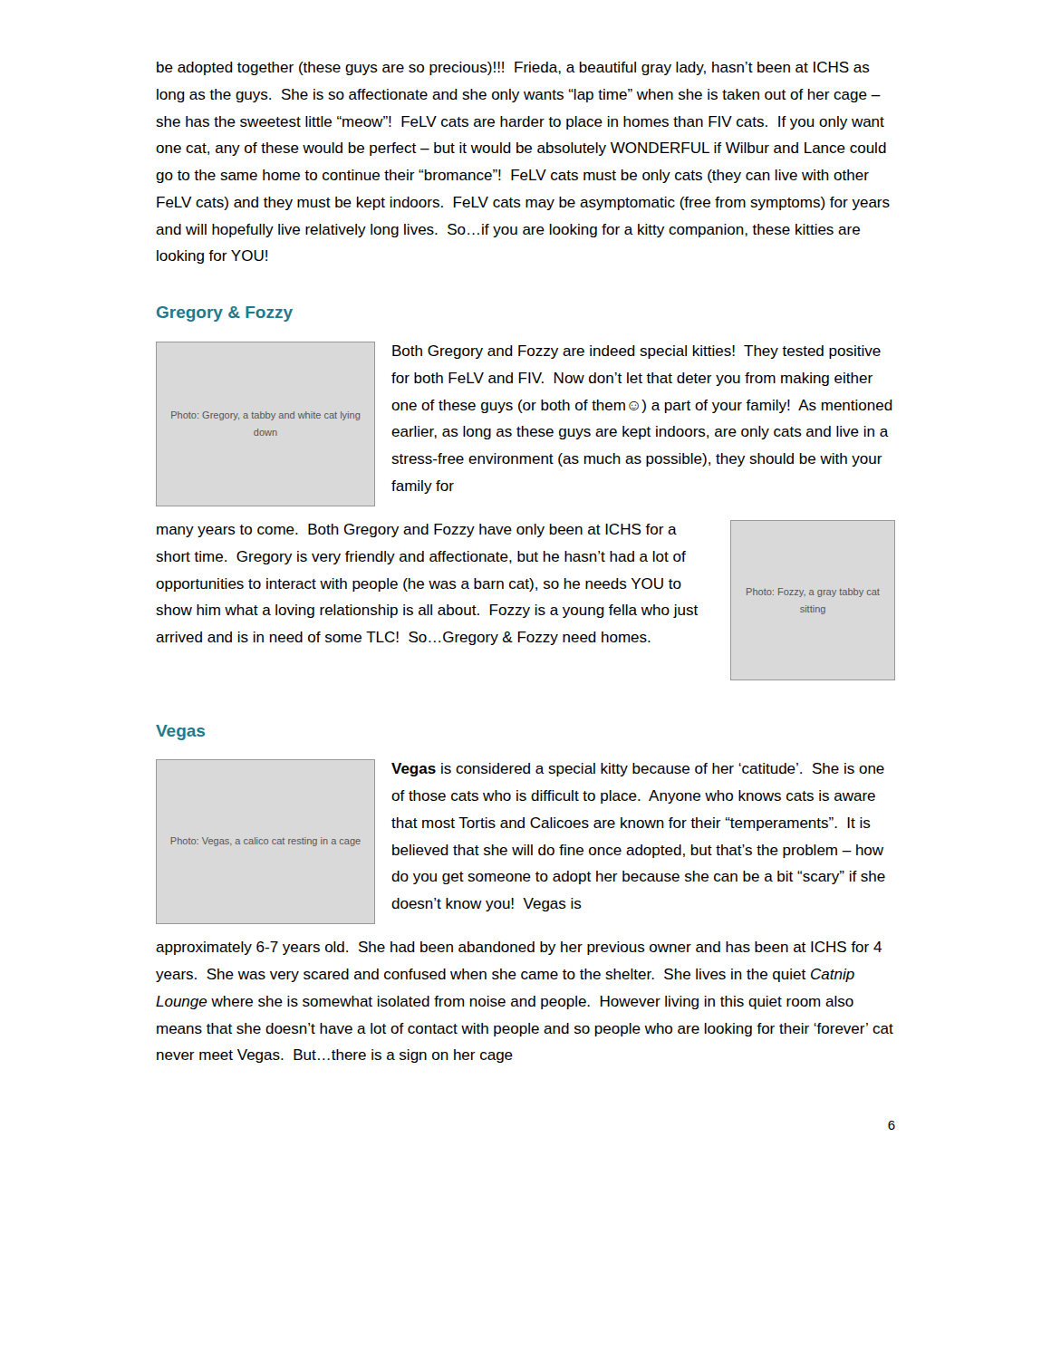be adopted together (these guys are so precious)!!! Frieda, a beautiful gray lady, hasn’t been at ICHS as long as the guys. She is so affectionate and she only wants “lap time” when she is taken out of her cage – she has the sweetest little “meow”! FeLV cats are harder to place in homes than FIV cats. If you only want one cat, any of these would be perfect – but it would be absolutely WONDERFUL if Wilbur and Lance could go to the same home to continue their “bromance”! FeLV cats must be only cats (they can live with other FeLV cats) and they must be kept indoors. FeLV cats may be asymptomatic (free from symptoms) for years and will hopefully live relatively long lives. So…if you are looking for a kitty companion, these kitties are looking for YOU!
Gregory & Fozzy
Photo: Gregory, a tabby and white cat lying down
Both Gregory and Fozzy are indeed special kitties! They tested positive for both FeLV and FIV. Now don’t let that deter you from making either one of these guys (or both of them☺) a part of your family! As mentioned earlier, as long as these guys are kept indoors, are only cats and live in a stress-free environment (as much as possible), they should be with your family for
Photo: Fozzy, a gray tabby cat sitting
many years to come. Both Gregory and Fozzy have only been at ICHS for a short time. Gregory is very friendly and affectionate, but he hasn’t had a lot of opportunities to interact with people (he was a barn cat), so he needs YOU to show him what a loving relationship is all about. Fozzy is a young fella who just arrived and is in need of some TLC! So…Gregory & Fozzy need homes.
Vegas
Photo: Vegas, a calico cat resting in a cage
Vegas is considered a special kitty because of her ‘catitude’. She is one of those cats who is difficult to place. Anyone who knows cats is aware that most Tortis and Calicoes are known for their “temperaments”. It is believed that she will do fine once adopted, but that’s the problem – how do you get someone to adopt her because she can be a bit “scary” if she doesn’t know you! Vegas is
approximately 6-7 years old. She had been abandoned by her previous owner and has been at ICHS for 4 years. She was very scared and confused when she came to the shelter. She lives in the quiet Catnip Lounge where she is somewhat isolated from noise and people. However living in this quiet room also means that she doesn’t have a lot of contact with people and so people who are looking for their ‘forever’ cat never meet Vegas. But…there is a sign on her cage
6